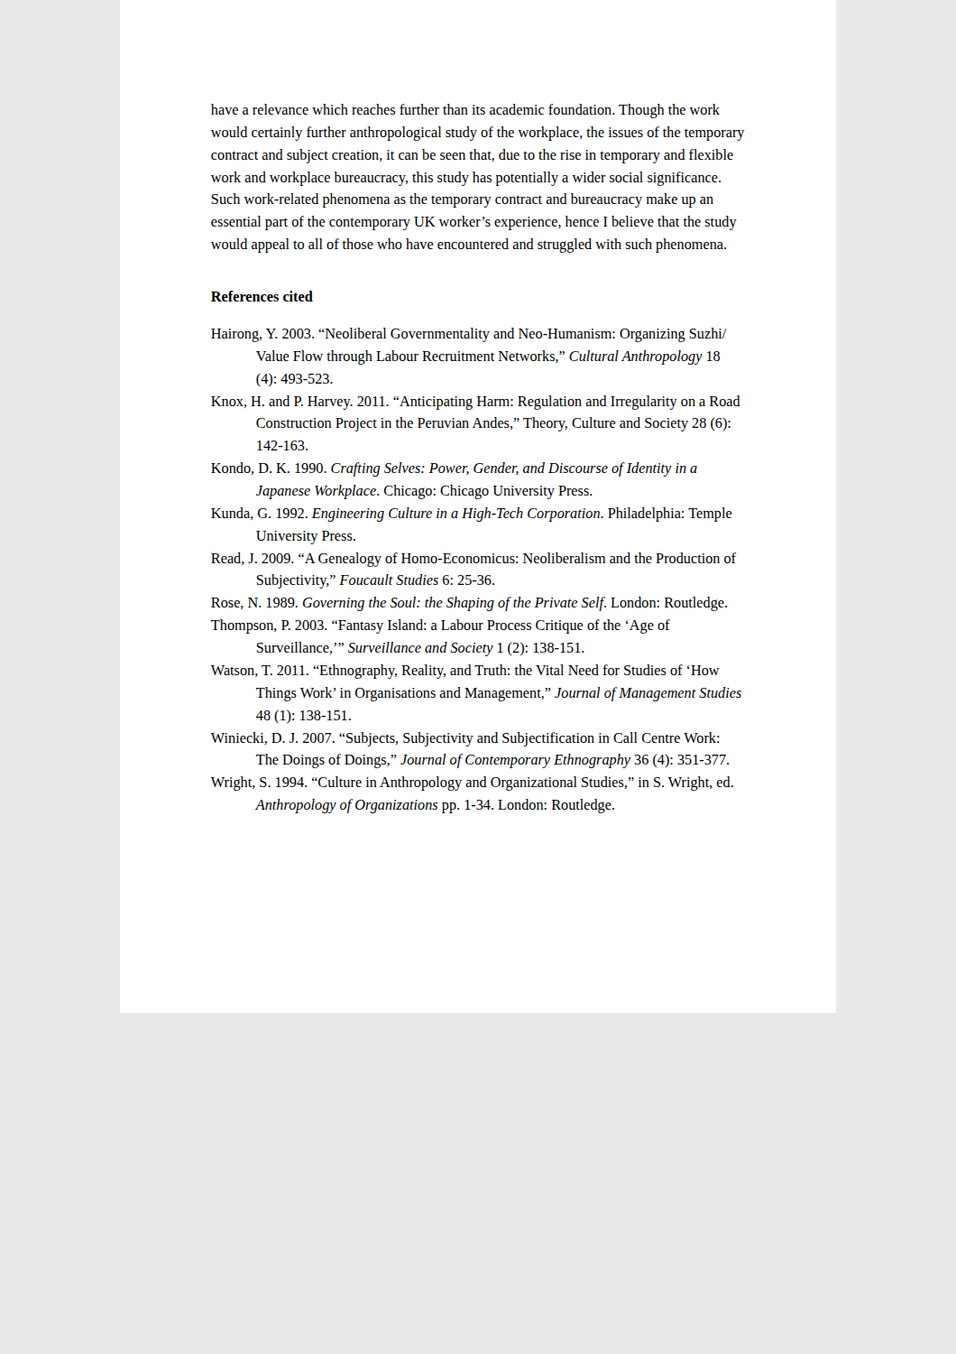have a relevance which reaches further than its academic foundation. Though the work would certainly further anthropological study of the workplace, the issues of the temporary contract and subject creation, it can be seen that, due to the rise in temporary and flexible work and workplace bureaucracy, this study has potentially a wider social significance. Such work-related phenomena as the temporary contract and bureaucracy make up an essential part of the contemporary UK worker’s experience, hence I believe that the study would appeal to all of those who have encountered and struggled with such phenomena.
References cited
Hairong, Y. 2003. “Neoliberal Governmentality and Neo-Humanism: Organizing Suzhi/ Value Flow through Labour Recruitment Networks,” Cultural Anthropology 18 (4): 493-523.
Knox, H. and P. Harvey. 2011. “Anticipating Harm: Regulation and Irregularity on a Road Construction Project in the Peruvian Andes,” Theory, Culture and Society 28 (6): 142-163.
Kondo, D. K. 1990. Crafting Selves: Power, Gender, and Discourse of Identity in a Japanese Workplace. Chicago: Chicago University Press.
Kunda, G. 1992. Engineering Culture in a High-Tech Corporation. Philadelphia: Temple University Press.
Read, J. 2009. “A Genealogy of Homo-Economicus: Neoliberalism and the Production of Subjectivity,” Foucault Studies 6: 25-36.
Rose, N. 1989. Governing the Soul: the Shaping of the Private Self. London: Routledge.
Thompson, P. 2003. “Fantasy Island: a Labour Process Critique of the ‘Age of Surveillance,’” Surveillance and Society 1 (2): 138-151.
Watson, T. 2011. “Ethnography, Reality, and Truth: the Vital Need for Studies of ‘How Things Work’ in Organisations and Management,” Journal of Management Studies 48 (1): 138-151.
Winiecki, D. J. 2007. “Subjects, Subjectivity and Subjectification in Call Centre Work: The Doings of Doings,” Journal of Contemporary Ethnography 36 (4): 351-377.
Wright, S. 1994. “Culture in Anthropology and Organizational Studies,” in S. Wright, ed. Anthropology of Organizations pp. 1-34. London: Routledge.